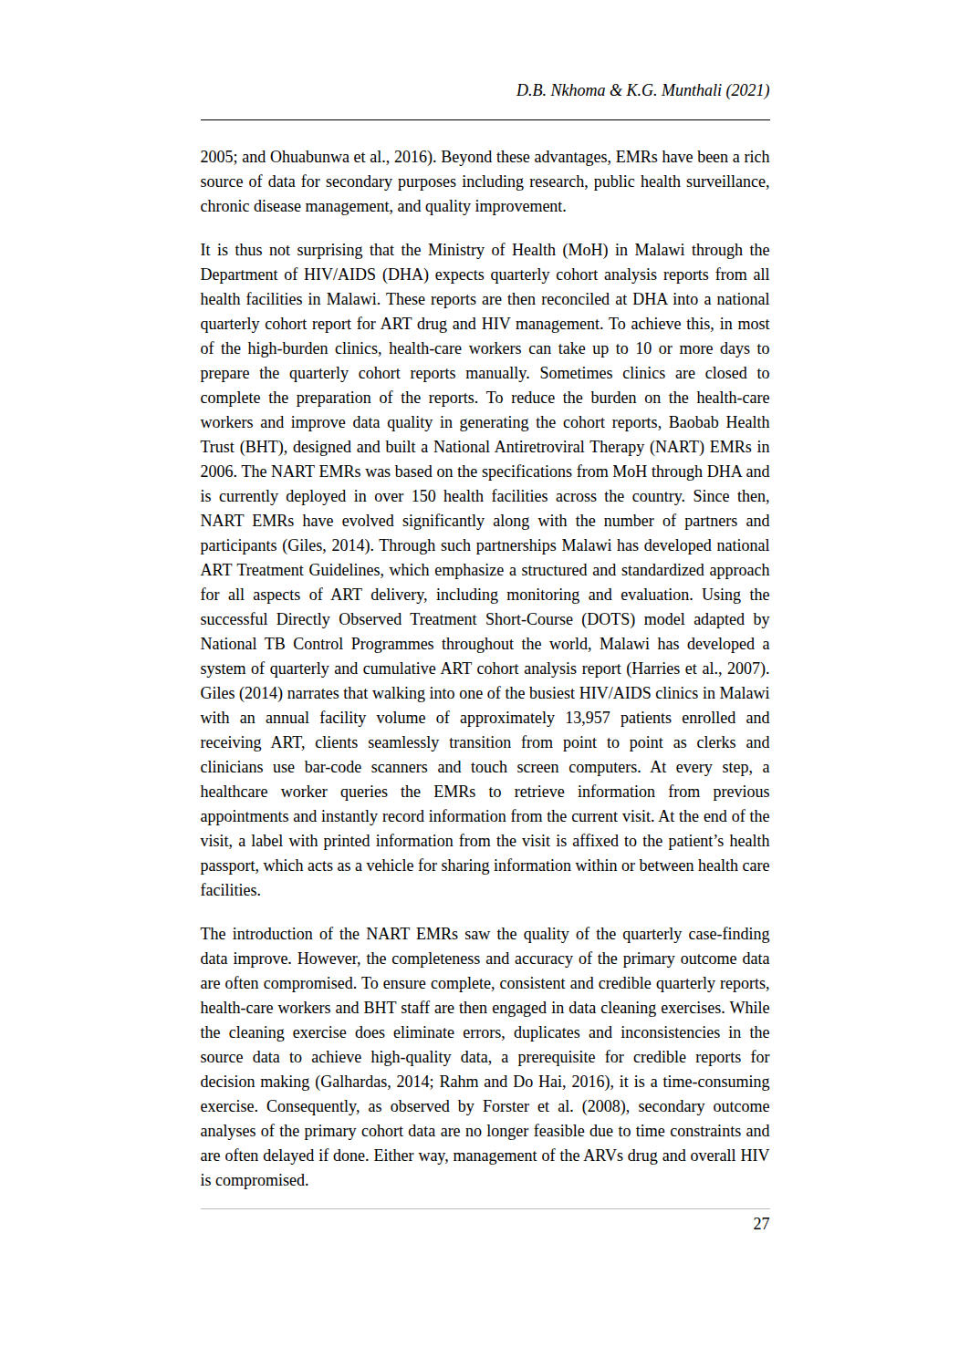D.B. Nkhoma & K.G. Munthali (2021)
2005; and Ohuabunwa et al., 2016). Beyond these advantages, EMRs have been a rich source of data for secondary purposes including research, public health surveillance, chronic disease management, and quality improvement.
It is thus not surprising that the Ministry of Health (MoH) in Malawi through the Department of HIV/AIDS (DHA) expects quarterly cohort analysis reports from all health facilities in Malawi. These reports are then reconciled at DHA into a national quarterly cohort report for ART drug and HIV management. To achieve this, in most of the high-burden clinics, health-care workers can take up to 10 or more days to prepare the quarterly cohort reports manually. Sometimes clinics are closed to complete the preparation of the reports. To reduce the burden on the health-care workers and improve data quality in generating the cohort reports, Baobab Health Trust (BHT), designed and built a National Antiretroviral Therapy (NART) EMRs in 2006. The NART EMRs was based on the specifications from MoH through DHA and is currently deployed in over 150 health facilities across the country. Since then, NART EMRs have evolved significantly along with the number of partners and participants (Giles, 2014). Through such partnerships Malawi has developed national ART Treatment Guidelines, which emphasize a structured and standardized approach for all aspects of ART delivery, including monitoring and evaluation. Using the successful Directly Observed Treatment Short-Course (DOTS) model adapted by National TB Control Programmes throughout the world, Malawi has developed a system of quarterly and cumulative ART cohort analysis report (Harries et al., 2007). Giles (2014) narrates that walking into one of the busiest HIV/AIDS clinics in Malawi with an annual facility volume of approximately 13,957 patients enrolled and receiving ART, clients seamlessly transition from point to point as clerks and clinicians use bar-code scanners and touch screen computers. At every step, a healthcare worker queries the EMRs to retrieve information from previous appointments and instantly record information from the current visit. At the end of the visit, a label with printed information from the visit is affixed to the patient’s health passport, which acts as a vehicle for sharing information within or between health care facilities.
The introduction of the NART EMRs saw the quality of the quarterly case-finding data improve. However, the completeness and accuracy of the primary outcome data are often compromised. To ensure complete, consistent and credible quarterly reports, health-care workers and BHT staff are then engaged in data cleaning exercises. While the cleaning exercise does eliminate errors, duplicates and inconsistencies in the source data to achieve high-quality data, a prerequisite for credible reports for decision making (Galhardas, 2014; Rahm and Do Hai, 2016), it is a time-consuming exercise. Consequently, as observed by Forster et al. (2008), secondary outcome analyses of the primary cohort data are no longer feasible due to time constraints and are often delayed if done. Either way, management of the ARVs drug and overall HIV is compromised.
27